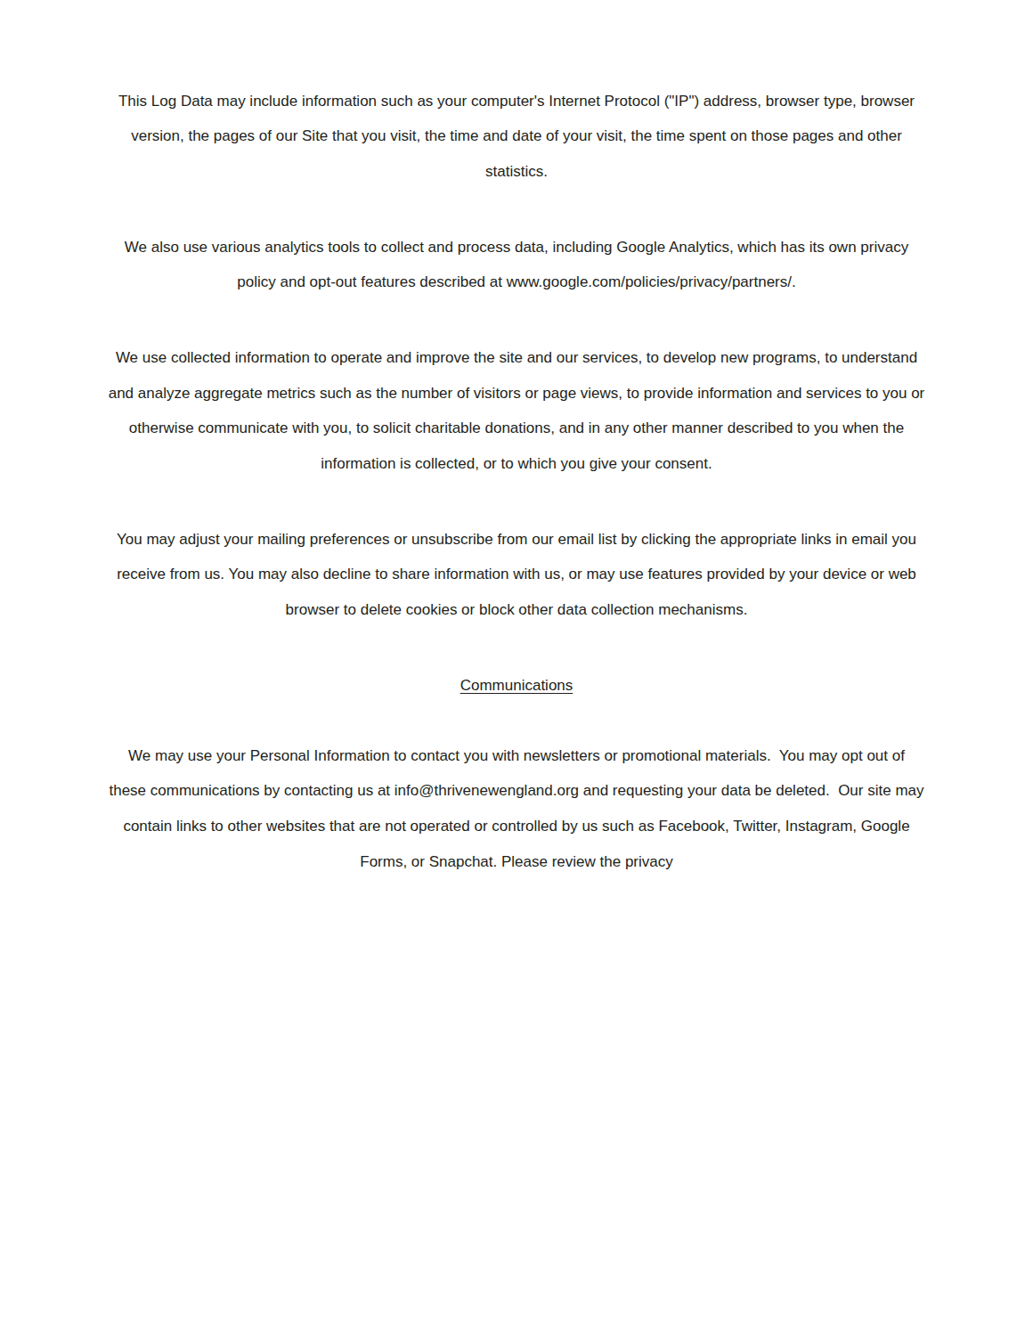This Log Data may include information such as your computer's Internet Protocol ("IP") address, browser type, browser version, the pages of our Site that you visit, the time and date of your visit, the time spent on those pages and other statistics.
We also use various analytics tools to collect and process data, including Google Analytics, which has its own privacy policy and opt-out features described at www.google.com/policies/privacy/partners/.
We use collected information to operate and improve the site and our services, to develop new programs, to understand and analyze aggregate metrics such as the number of visitors or page views, to provide information and services to you or otherwise communicate with you, to solicit charitable donations, and in any other manner described to you when the information is collected, or to which you give your consent.
You may adjust your mailing preferences or unsubscribe from our email list by clicking the appropriate links in email you receive from us. You may also decline to share information with us, or may use features provided by your device or web browser to delete cookies or block other data collection mechanisms.
Communications
We may use your Personal Information to contact you with newsletters or promotional materials. You may opt out of these communications by contacting us at info@thrivenewengland.org and requesting your data be deleted. Our site may contain links to other websites that are not operated or controlled by us such as Facebook, Twitter, Instagram, Google Forms, or Snapchat. Please review the privacy